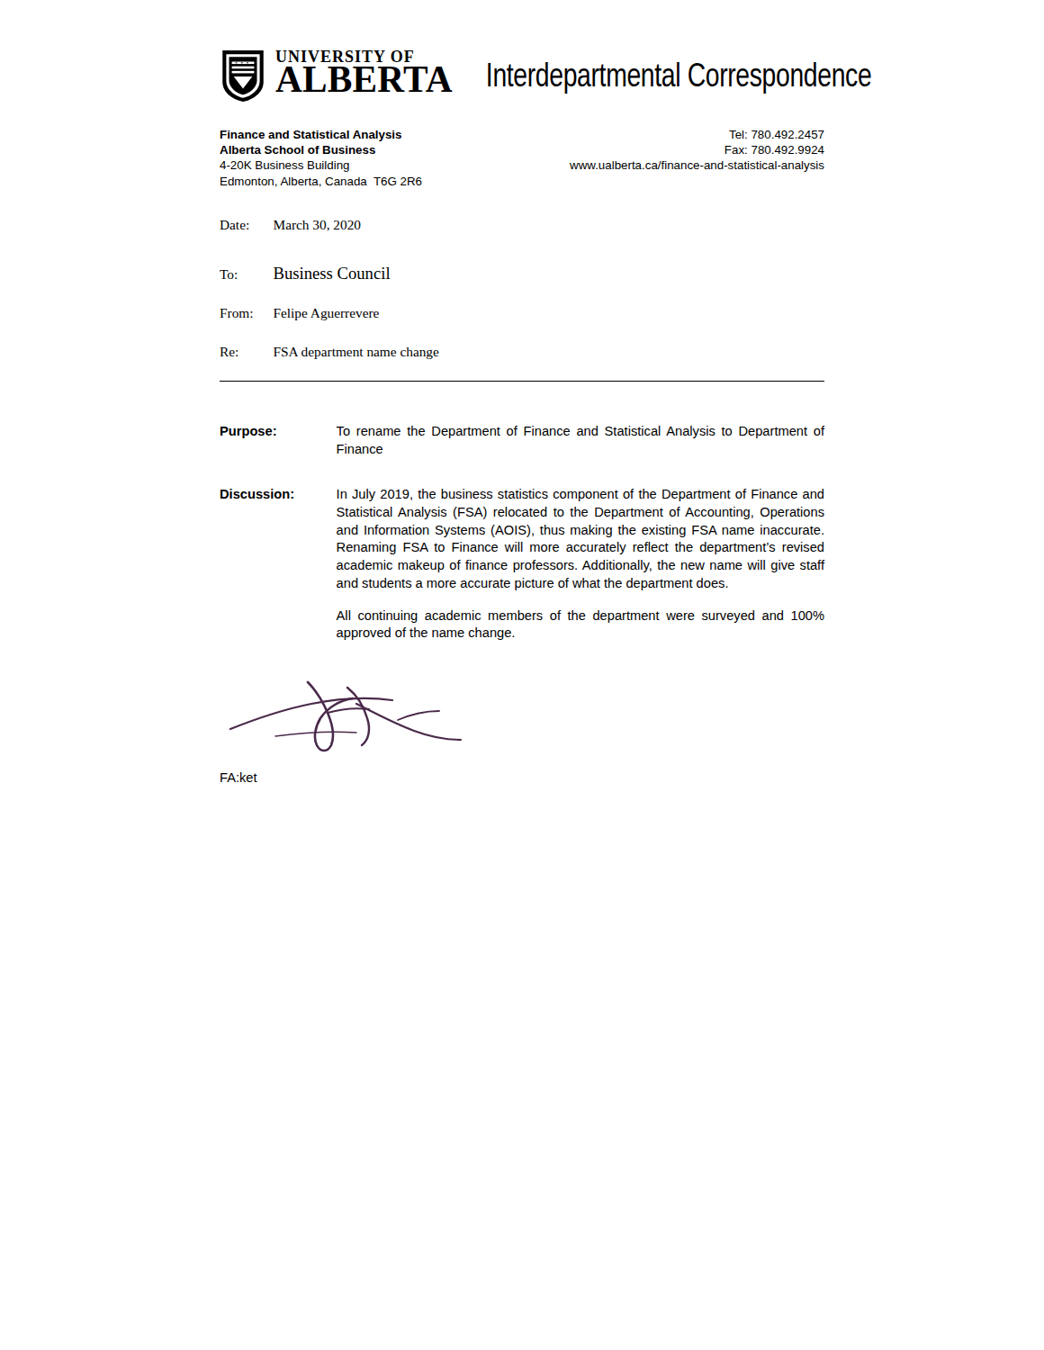UNIVERSITY OF ALBERTA
Interdepartmental Correspondence
Finance and Statistical Analysis
Alberta School of Business
4-20K Business Building
Edmonton, Alberta, Canada T6G 2R6
Tel: 780.492.2457
Fax: 780.492.9924
www.ualberta.ca/finance-and-statistical-analysis
Date:
March 30, 2020
To:
Business Council
From:
Felipe Aguerrevere
Re:
FSA department name change
Purpose:
To rename the Department of Finance and Statistical Analysis to Department of Finance
Discussion:
In July 2019, the business statistics component of the Department of Finance and Statistical Analysis (FSA) relocated to the Department of Accounting, Operations and Information Systems (AOIS), thus making the existing FSA name inaccurate. Renaming FSA to Finance will more accurately reflect the department’s revised academic makeup of finance professors. Additionally, the new name will give staff and students a more accurate picture of what the department does.
All continuing academic members of the department were surveyed and 100% approved of the name change.
FA:ket